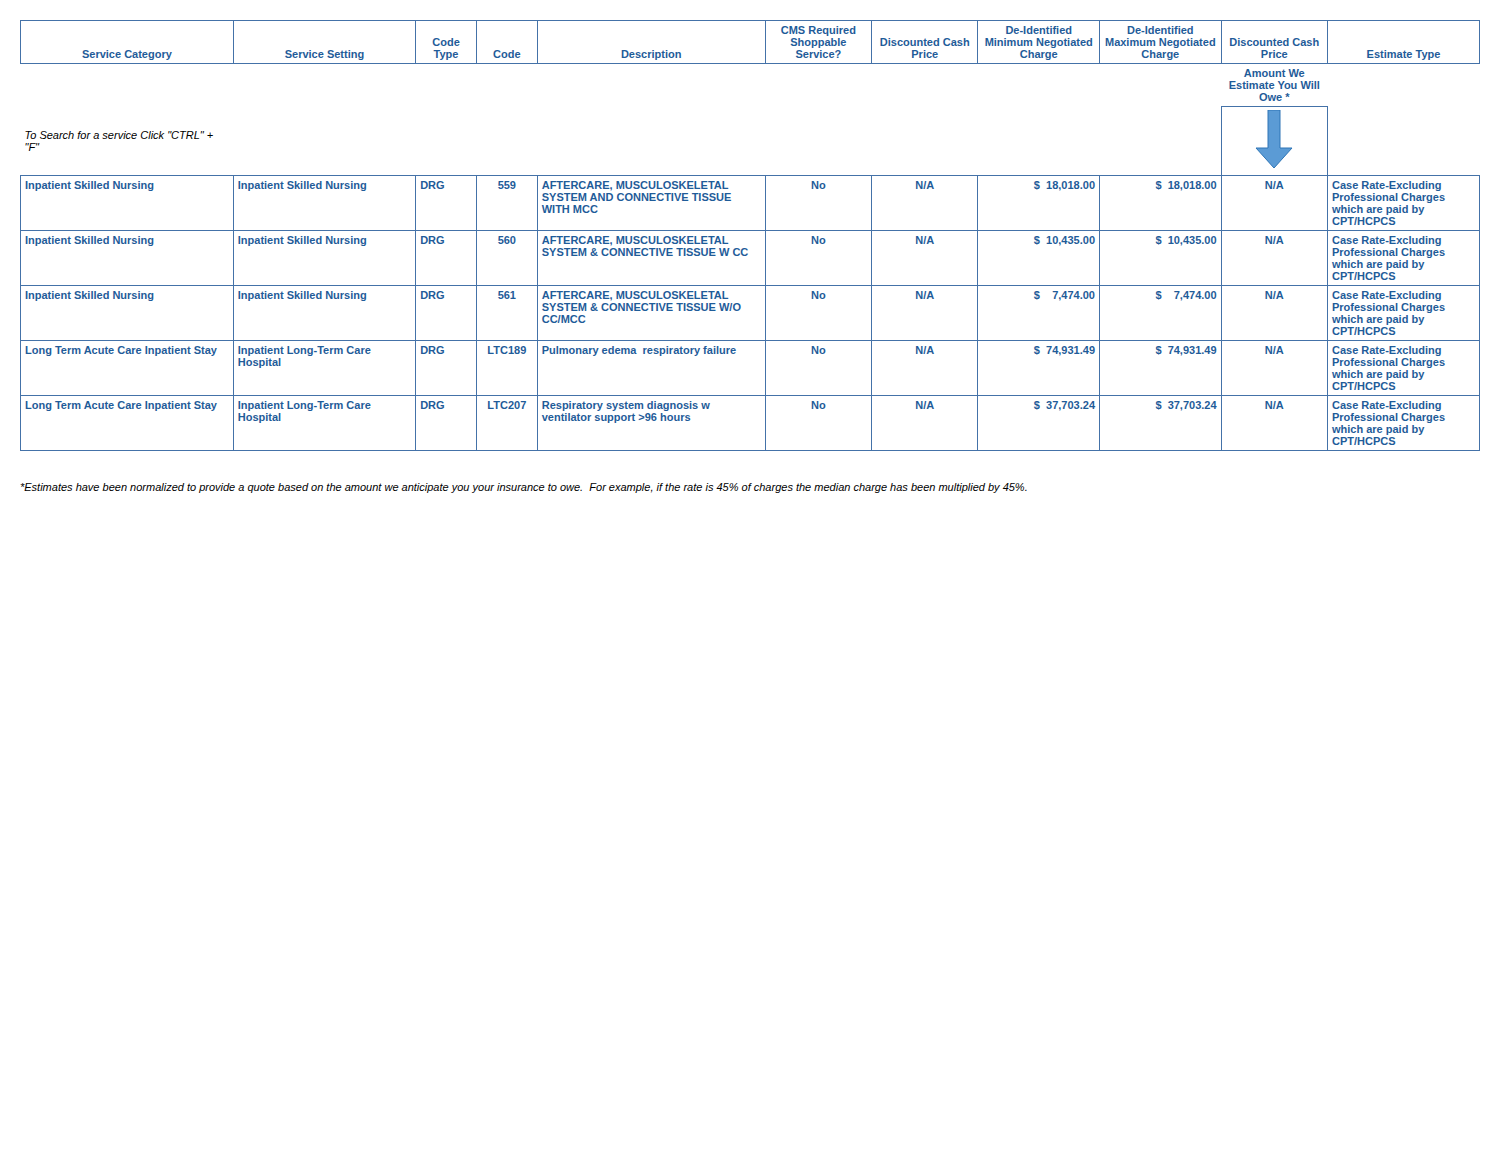| | | | | | | | | | Amount We Estimate You Will Owe * | |
| To Search for a service Click "CTRL" + "F" | | | | | | | | | | |
| Service Category | Service Setting | Code Type | Code | Description | CMS Required Shoppable Service? | Discounted Cash Price | De-Identified Minimum Negotiated Charge | De-Identified Maximum Negotiated Charge | Discounted Cash Price | Estimate Type |
| Inpatient Skilled Nursing | Inpatient Skilled Nursing | DRG | 559 | AFTERCARE, MUSCULOSKELETAL SYSTEM AND CONNECTIVE TISSUE WITH MCC | No | N/A | $ 18,018.00 | $ 18,018.00 | N/A | Case Rate-Excluding Professional Charges which are paid by CPT/HCPCS |
| Inpatient Skilled Nursing | Inpatient Skilled Nursing | DRG | 560 | AFTERCARE, MUSCULOSKELETAL SYSTEM & CONNECTIVE TISSUE W CC | No | N/A | $ 10,435.00 | $ 10,435.00 | N/A | Case Rate-Excluding Professional Charges which are paid by CPT/HCPCS |
| Inpatient Skilled Nursing | Inpatient Skilled Nursing | DRG | 561 | AFTERCARE, MUSCULOSKELETAL SYSTEM & CONNECTIVE TISSUE W/O CC/MCC | No | N/A | $ 7,474.00 | $ 7,474.00 | N/A | Case Rate-Excluding Professional Charges which are paid by CPT/HCPCS |
| Long Term Acute Care Inpatient Stay | Inpatient Long-Term Care Hospital | DRG | LTC189 | Pulmonary edema respiratory failure | No | N/A | $ 74,931.49 | $ 74,931.49 | N/A | Case Rate-Excluding Professional Charges which are paid by CPT/HCPCS |
| Long Term Acute Care Inpatient Stay | Inpatient Long-Term Care Hospital | DRG | LTC207 | Respiratory system diagnosis w ventilator support >96 hours | No | N/A | $ 37,703.24 | $ 37,703.24 | N/A | Case Rate-Excluding Professional Charges which are paid by CPT/HCPCS |
*Estimates have been normalized to provide a quote based on the amount we anticipate you your insurance to owe. For example, if the rate is 45% of charges the median charge has been multiplied by 45%.